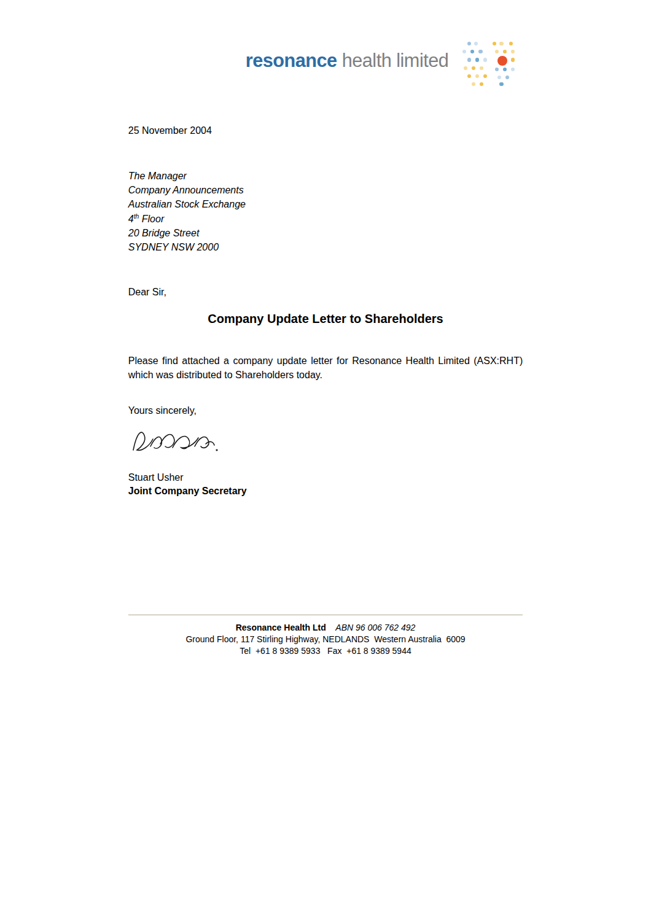resonance health limited
25 November 2004
The Manager
Company Announcements
Australian Stock Exchange
4th Floor
20 Bridge Street
SYDNEY NSW 2000
Dear Sir,
Company Update Letter to Shareholders
Please find attached a company update letter for Resonance Health Limited (ASX:RHT) which was distributed to Shareholders today.
Yours sincerely,
Stuart Usher
Joint Company Secretary
Resonance Health Ltd ABN 96 006 762 492
Ground Floor, 117 Stirling Highway, NEDLANDS Western Australia 6009
Tel +61 8 9389 5933 Fax +61 8 9389 5944